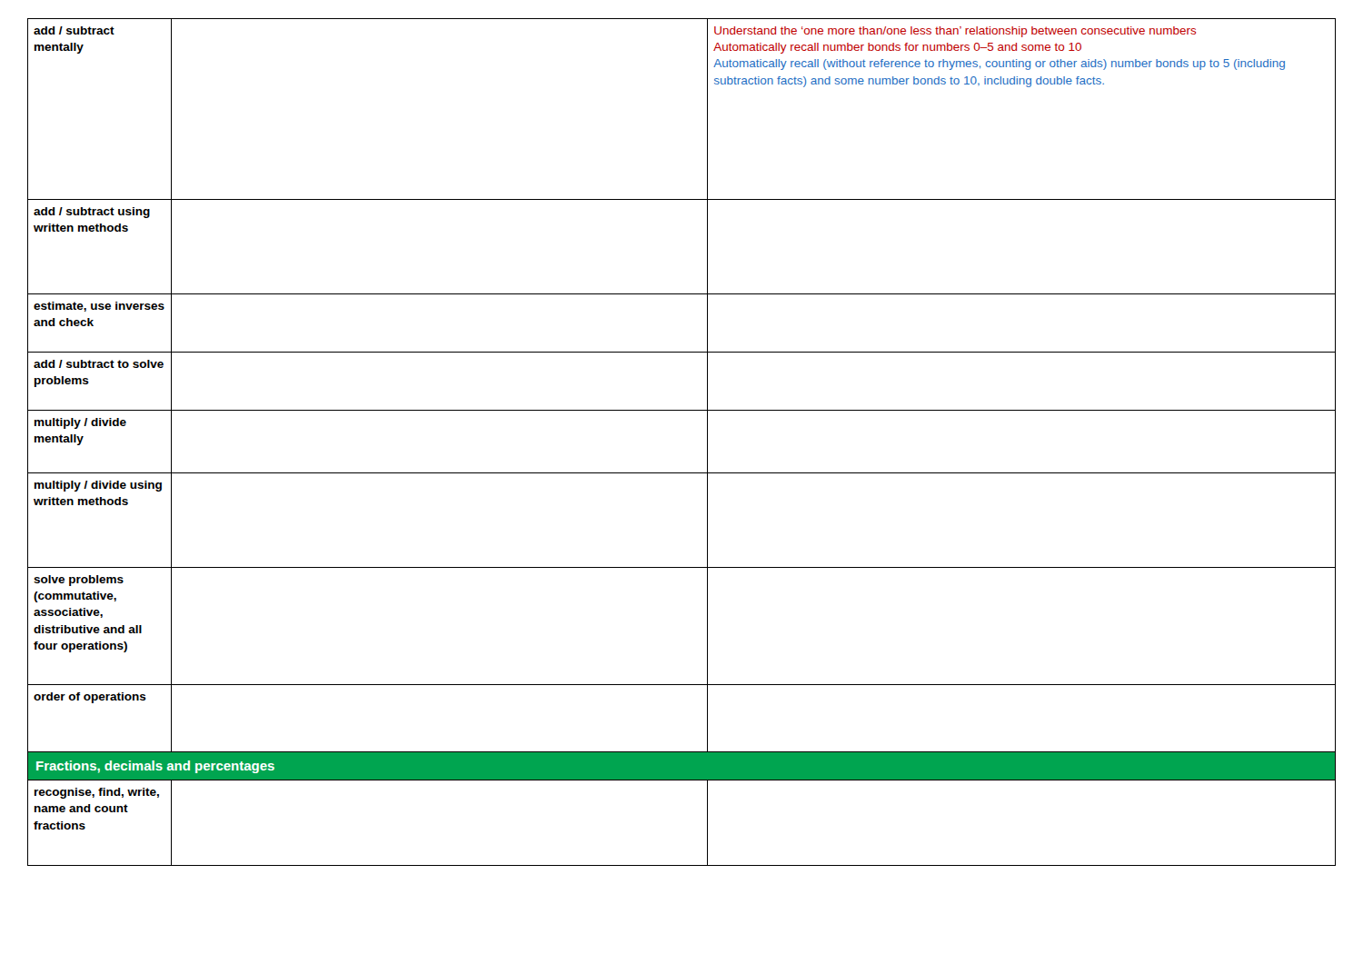| add / subtract mentally | | Understand the ‘one more than/one less than’ relationship between consecutive numbers Automatically recall number bonds for numbers 0–5 and some to 10 Automatically recall (without reference to rhymes, counting or other aids) number bonds up to 5 (including subtraction facts) and some number bonds to 10, including double facts. |
| add / subtract using written methods | | |
| estimate, use inverses and check | | |
| add / subtract to solve problems | | |
| multiply / divide mentally | | |
| multiply / divide using written methods | | |
| solve problems (commutative, associative, distributive and all four operations) | | |
| order of operations | | |
| Fractions, decimals and percentages |
| recognise, find, write, name and count fractions | | |